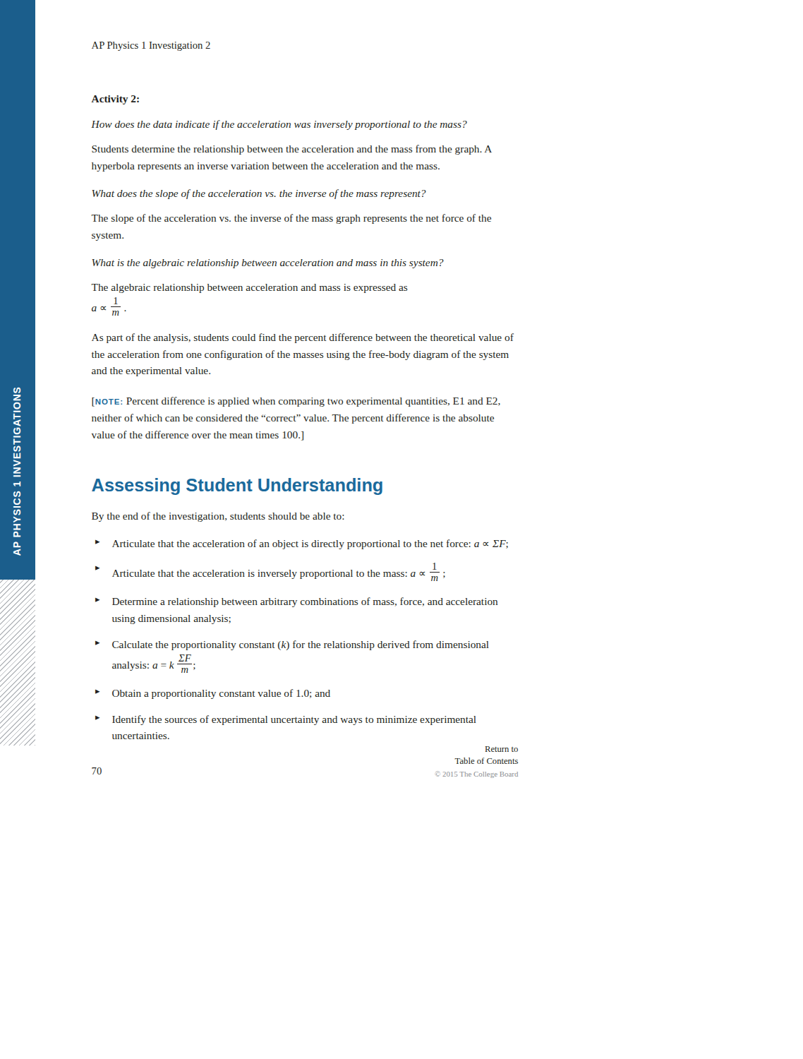AP PHYSICS 1 INVESTIGATIONS
AP Physics 1 Investigation 2
Activity 2:
How does the data indicate if the acceleration was inversely proportional to the mass?
Students determine the relationship between the acceleration and the mass from the graph. A hyperbola represents an inverse variation between the acceleration and the mass.
What does the slope of the acceleration vs. the inverse of the mass represent?
The slope of the acceleration vs. the inverse of the mass graph represents the net force of the system.
What is the algebraic relationship between acceleration and mass in this system?
The algebraic relationship between acceleration and mass is expressed as
a ∝ 1 m .
As part of the analysis, students could find the percent difference between the theoretical value of the acceleration from one configuration of the masses using the free-body diagram of the system and the experimental value.
[NOTE: Percent difference is applied when comparing two experimental quantities, E1 and E2, neither of which can be considered the “correct” value. The percent difference is the absolute value of the difference over the mean times 100.]
Assessing Student Understanding
By the end of the investigation, students should be able to:
Articulate that the acceleration of an object is directly proportional to the net force: a ∝ ΣF;
Articulate that the acceleration is inversely proportional to the mass: a ∝ 1 m ;
Determine a relationship between arbitrary combinations of mass, force, and acceleration using dimensional analysis;
Calculate the proportionality constant (k) for the relationship derived from dimensional analysis: a = k ΣF m;
Obtain a proportionality constant value of 1.0; and
Identify the sources of experimental uncertainty and ways to minimize experimental uncertainties.
70
Return to
Table of Contents
© 2015 The College Board